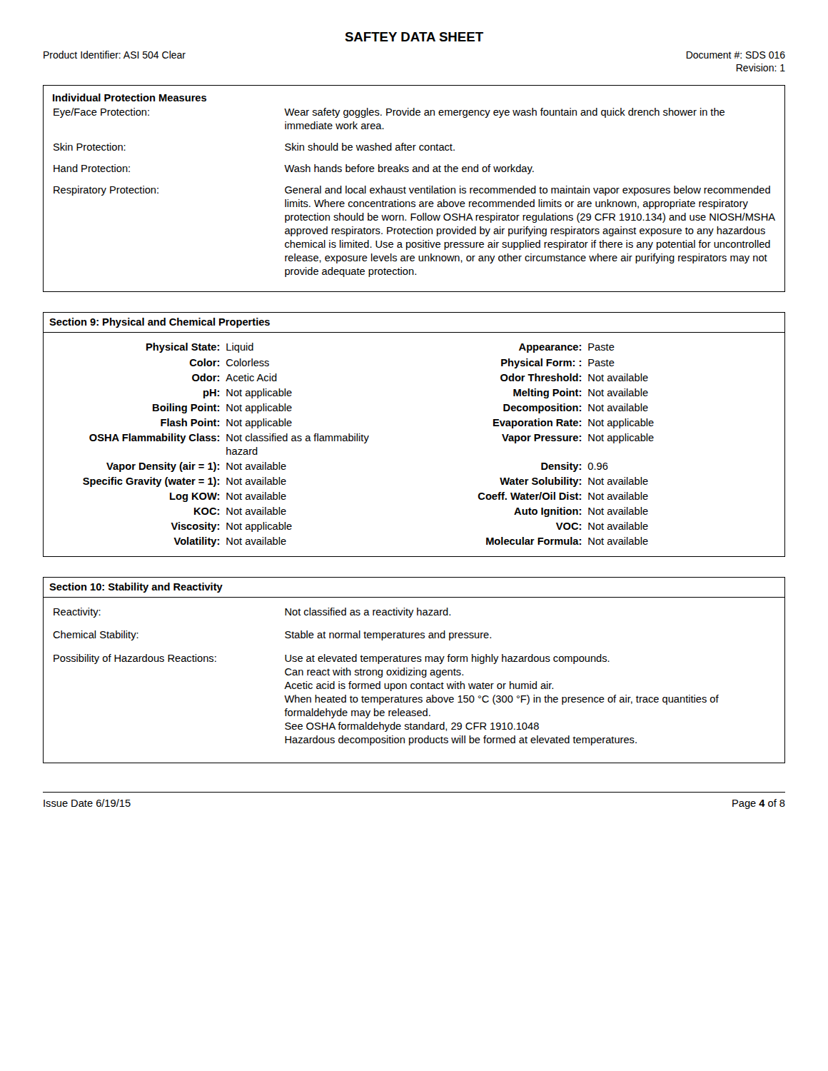SAFTEY DATA SHEET
Product Identifier: ASI 504 Clear
Document #: SDS 016
Revision: 1
Individual Protection Measures
| Eye/Face Protection: | Wear safety goggles. Provide an emergency eye wash fountain and quick drench shower in the immediate work area. |
| Skin Protection: | Skin should be washed after contact. |
| Hand Protection: | Wash hands before breaks and at the end of workday. |
| Respiratory Protection: | General and local exhaust ventilation is recommended to maintain vapor exposures below recommended limits. Where concentrations are above recommended limits or are unknown, appropriate respiratory protection should be worn. Follow OSHA respirator regulations (29 CFR 1910.134) and use NIOSH/MSHA approved respirators. Protection provided by air purifying respirators against exposure to any hazardous chemical is limited. Use a positive pressure air supplied respirator if there is any potential for uncontrolled release, exposure levels are unknown, or any other circumstance where air purifying respirators may not provide adequate protection. |
Section 9: Physical and Chemical Properties
| Physical State: | Liquid | Appearance: | Paste |
| Color: | Colorless | Physical Form: : | Paste |
| Odor: | Acetic Acid | Odor Threshold: | Not available |
| pH: | Not applicable | Melting Point: | Not available |
| Boiling Point: | Not applicable | Decomposition: | Not available |
| Flash Point: | Not applicable | Evaporation Rate: | Not applicable |
| OSHA Flammability Class: | Not classified as a flammability hazard | Vapor Pressure: | Not applicable |
| Vapor Density (air = 1): | Not available | Density: | 0.96 |
| Specific Gravity (water = 1): | Not available | Water Solubility: | Not available |
| Log KOW: | Not available | Coeff. Water/Oil Dist: | Not available |
| KOC: | Not available | Auto Ignition: | Not available |
| Viscosity: | Not applicable | VOC: | Not available |
| Volatility: | Not available | Molecular Formula: | Not available |
Section 10: Stability and Reactivity
| Reactivity: | Not classified as a reactivity hazard. |
| Chemical Stability: | Stable at normal temperatures and pressure. |
| Possibility of Hazardous Reactions: | Use at elevated temperatures may form highly hazardous compounds. Can react with strong oxidizing agents. Acetic acid is formed upon contact with water or humid air. When heated to temperatures above 150 °C (300 °F) in the presence of air, trace quantities of formaldehyde may be released. See OSHA formaldehyde standard, 29 CFR 1910.1048 Hazardous decomposition products will be formed at elevated temperatures. |
Issue Date 6/19/15
Page 4 of 8